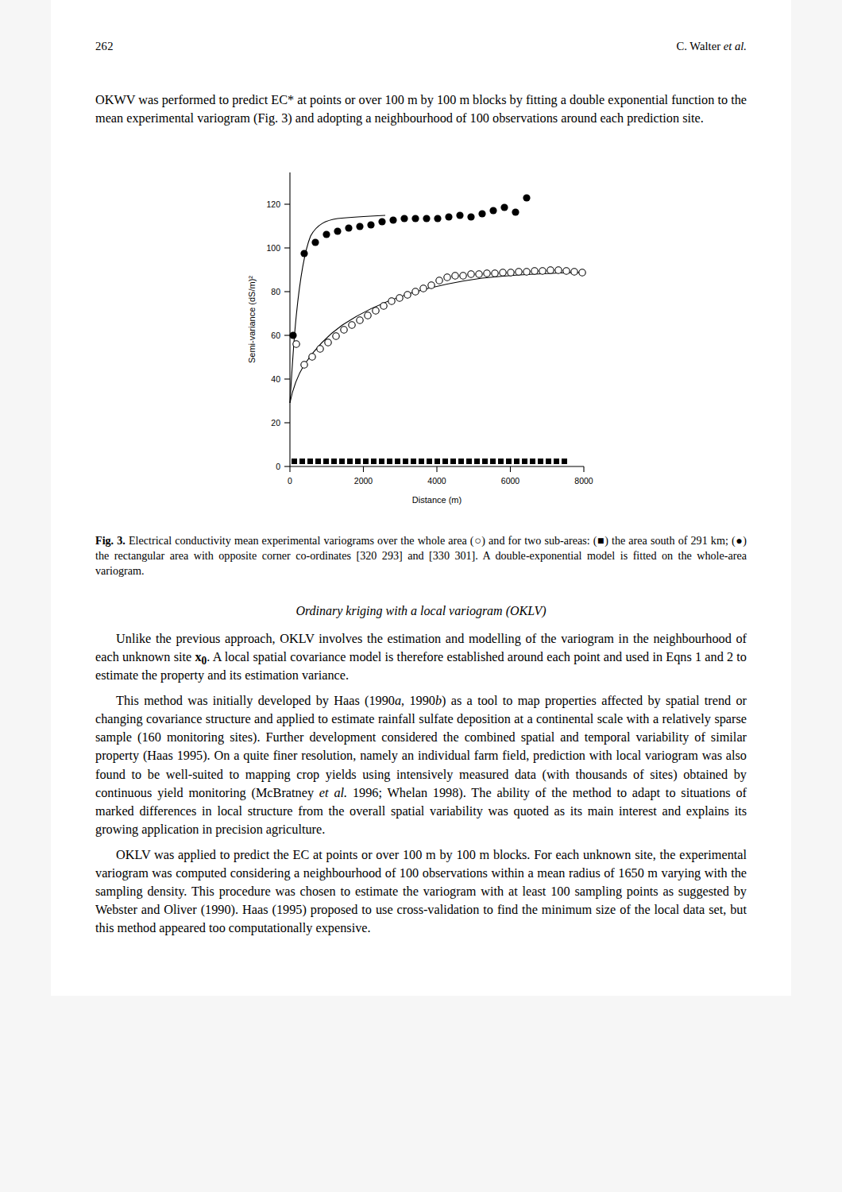262 C. Walter et al.
OKWV was performed to predict EC* at points or over 100 m by 100 m blocks by fitting a double exponential function to the mean experimental variogram (Fig. 3) and adopting a neighbourhood of 100 observations around each prediction site.
0 20 40 60 80 100 120 0 2000 4000 6000 8000 Distance (m) Semi-variance (dS/m)²
Fig. 3. Electrical conductivity mean experimental variograms over the whole area (○) and for two sub-areas: (■) the area south of 291 km; (●) the rectangular area with opposite corner co-ordinates [320 293] and [330 301]. A double-exponential model is fitted on the whole-area variogram.
Ordinary kriging with a local variogram (OKLV)
Unlike the previous approach, OKLV involves the estimation and modelling of the variogram in the neighbourhood of each unknown site x0. A local spatial covariance model is therefore established around each point and used in Eqns 1 and 2 to estimate the property and its estimation variance.
This method was initially developed by Haas (1990a, 1990b) as a tool to map properties affected by spatial trend or changing covariance structure and applied to estimate rainfall sulfate deposition at a continental scale with a relatively sparse sample (160 monitoring sites). Further development considered the combined spatial and temporal variability of similar property (Haas 1995). On a quite finer resolution, namely an individual farm field, prediction with local variogram was also found to be well-suited to mapping crop yields using intensively measured data (with thousands of sites) obtained by continuous yield monitoring (McBratney et al. 1996; Whelan 1998). The ability of the method to adapt to situations of marked differences in local structure from the overall spatial variability was quoted as its main interest and explains its growing application in precision agriculture.
OKLV was applied to predict the EC at points or over 100 m by 100 m blocks. For each unknown site, the experimental variogram was computed considering a neighbourhood of 100 observations within a mean radius of 1650 m varying with the sampling density. This procedure was chosen to estimate the variogram with at least 100 sampling points as suggested by Webster and Oliver (1990). Haas (1995) proposed to use cross-validation to find the minimum size of the local data set, but this method appeared too computationally expensive.